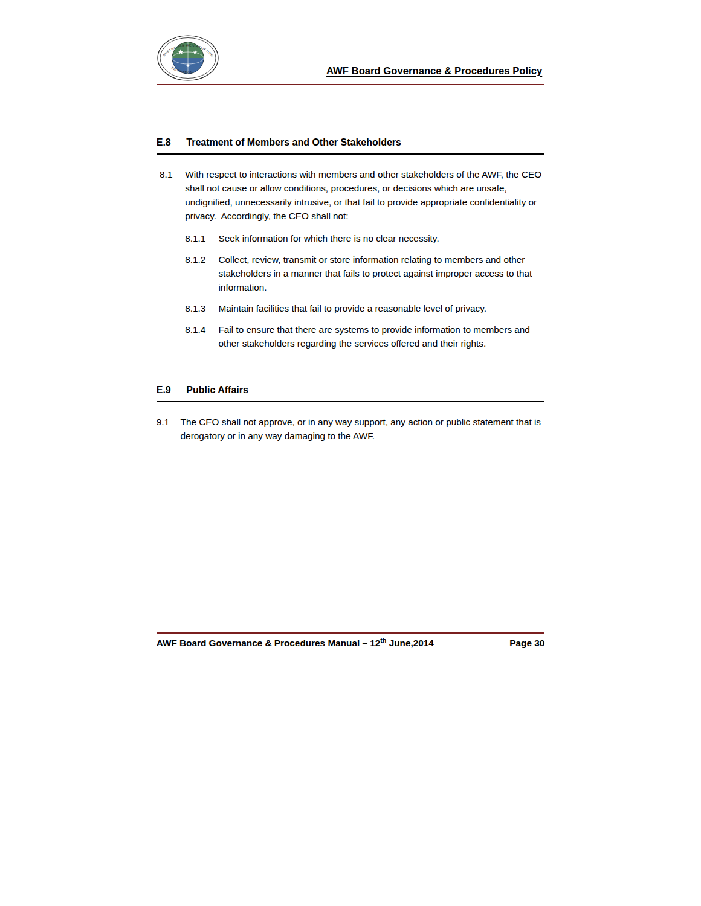AUSTRALIAN WEIGHTLIFTING FEDERATION
AWF Board Governance & Procedures Policy
E.8 Treatment of Members and Other Stakeholders
8.1
With respect to interactions with members and other stakeholders of the AWF, the CEO shall not cause or allow conditions, procedures, or decisions which are unsafe, undignified, unnecessarily intrusive, or that fail to provide appropriate confidentiality or privacy. Accordingly, the CEO shall not:
8.1.1
Seek information for which there is no clear necessity.
8.1.2
Collect, review, transmit or store information relating to members and other stakeholders in a manner that fails to protect against improper access to that information.
8.1.3
Maintain facilities that fail to provide a reasonable level of privacy.
8.1.4
Fail to ensure that there are systems to provide information to members and other stakeholders regarding the services offered and their rights.
E.9 Public Affairs
9.1
The CEO shall not approve, or in any way support, any action or public statement that is derogatory or in any way damaging to the AWF.
AWF Board Governance & Procedures Manual – 12th June,2014
Page 30